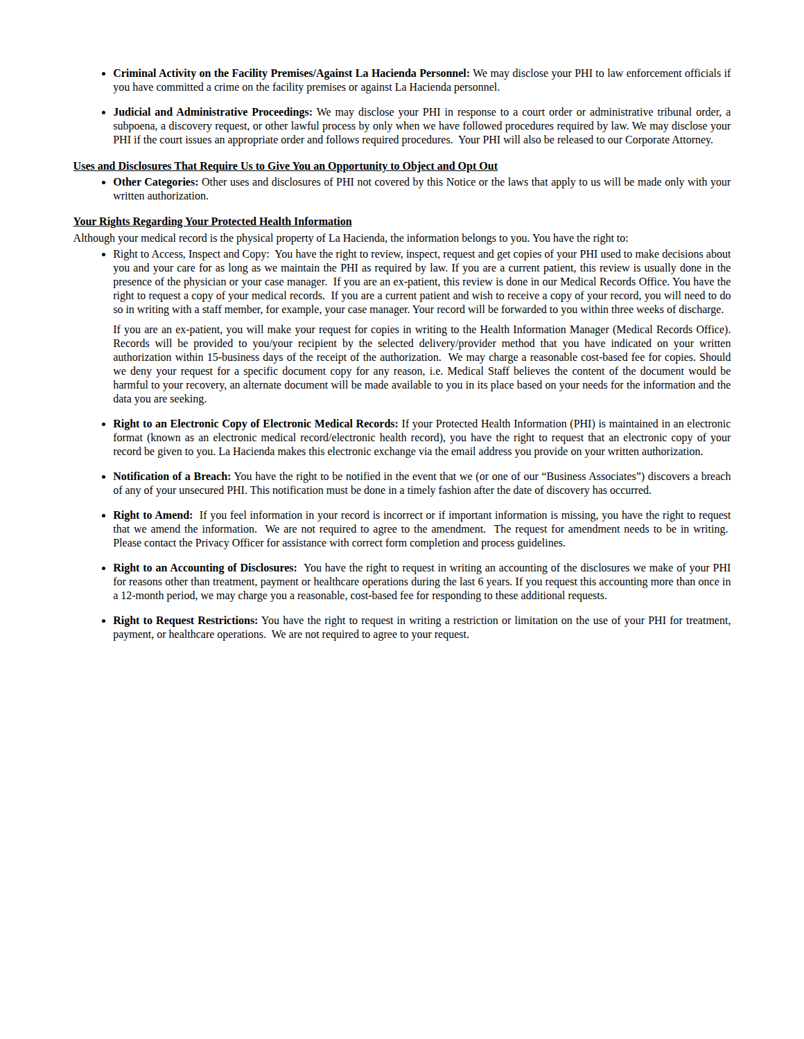Criminal Activity on the Facility Premises/Against La Hacienda Personnel: We may disclose your PHI to law enforcement officials if you have committed a crime on the facility premises or against La Hacienda personnel.
Judicial and Administrative Proceedings: We may disclose your PHI in response to a court order or administrative tribunal order, a subpoena, a discovery request, or other lawful process by only when we have followed procedures required by law. We may disclose your PHI if the court issues an appropriate order and follows required procedures. Your PHI will also be released to our Corporate Attorney.
Uses and Disclosures That Require Us to Give You an Opportunity to Object and Opt Out
Other Categories: Other uses and disclosures of PHI not covered by this Notice or the laws that apply to us will be made only with your written authorization.
Your Rights Regarding Your Protected Health Information
Although your medical record is the physical property of La Hacienda, the information belongs to you. You have the right to:
Right to Access, Inspect and Copy: You have the right to review, inspect, request and get copies of your PHI used to make decisions about you and your care for as long as we maintain the PHI as required by law. If you are a current patient, this review is usually done in the presence of the physician or your case manager. If you are an ex-patient, this review is done in our Medical Records Office. You have the right to request a copy of your medical records. If you are a current patient and wish to receive a copy of your record, you will need to do so in writing with a staff member, for example, your case manager. Your record will be forwarded to you within three weeks of discharge.
If you are an ex-patient, you will make your request for copies in writing to the Health Information Manager (Medical Records Office). Records will be provided to you/your recipient by the selected delivery/provider method that you have indicated on your written authorization within 15-business days of the receipt of the authorization. We may charge a reasonable cost-based fee for copies. Should we deny your request for a specific document copy for any reason, i.e. Medical Staff believes the content of the document would be harmful to your recovery, an alternate document will be made available to you in its place based on your needs for the information and the data you are seeking.
Right to an Electronic Copy of Electronic Medical Records: If your Protected Health Information (PHI) is maintained in an electronic format (known as an electronic medical record/electronic health record), you have the right to request that an electronic copy of your record be given to you. La Hacienda makes this electronic exchange via the email address you provide on your written authorization.
Notification of a Breach: You have the right to be notified in the event that we (or one of our “Business Associates”) discovers a breach of any of your unsecured PHI. This notification must be done in a timely fashion after the date of discovery has occurred.
Right to Amend: If you feel information in your record is incorrect or if important information is missing, you have the right to request that we amend the information. We are not required to agree to the amendment. The request for amendment needs to be in writing. Please contact the Privacy Officer for assistance with correct form completion and process guidelines.
Right to an Accounting of Disclosures: You have the right to request in writing an accounting of the disclosures we make of your PHI for reasons other than treatment, payment or healthcare operations during the last 6 years. If you request this accounting more than once in a 12-month period, we may charge you a reasonable, cost-based fee for responding to these additional requests.
Right to Request Restrictions: You have the right to request in writing a restriction or limitation on the use of your PHI for treatment, payment, or healthcare operations. We are not required to agree to your request.